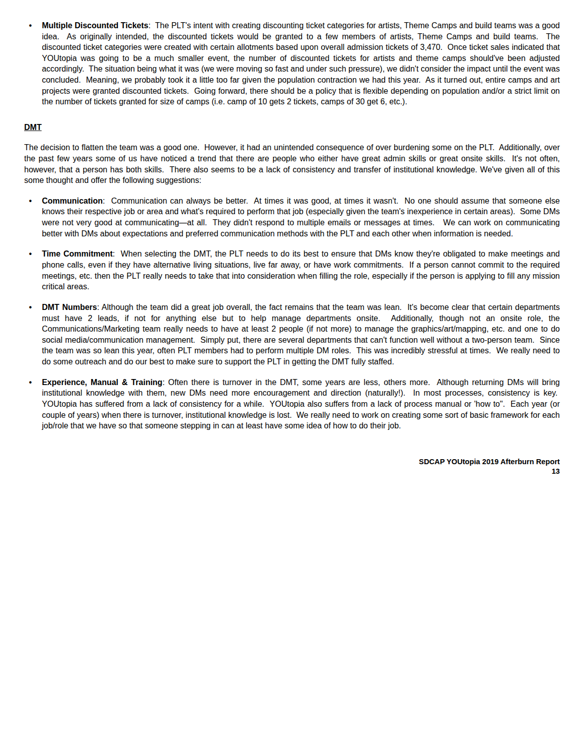Multiple Discounted Tickets: The PLT's intent with creating discounting ticket categories for artists, Theme Camps and build teams was a good idea. As originally intended, the discounted tickets would be granted to a few members of artists, Theme Camps and build teams. The discounted ticket categories were created with certain allotments based upon overall admission tickets of 3,470. Once ticket sales indicated that YOUtopia was going to be a much smaller event, the number of discounted tickets for artists and theme camps should've been adjusted accordingly. The situation being what it was (we were moving so fast and under such pressure), we didn't consider the impact until the event was concluded. Meaning, we probably took it a little too far given the population contraction we had this year. As it turned out, entire camps and art projects were granted discounted tickets. Going forward, there should be a policy that is flexible depending on population and/or a strict limit on the number of tickets granted for size of camps (i.e. camp of 10 gets 2 tickets, camps of 30 get 6, etc.).
DMT
The decision to flatten the team was a good one. However, it had an unintended consequence of over burdening some on the PLT. Additionally, over the past few years some of us have noticed a trend that there are people who either have great admin skills or great onsite skills. It's not often, however, that a person has both skills. There also seems to be a lack of consistency and transfer of institutional knowledge. We've given all of this some thought and offer the following suggestions:
Communication: Communication can always be better. At times it was good, at times it wasn't. No one should assume that someone else knows their respective job or area and what's required to perform that job (especially given the team's inexperience in certain areas). Some DMs were not very good at communicating—at all. They didn't respond to multiple emails or messages at times. We can work on communicating better with DMs about expectations and preferred communication methods with the PLT and each other when information is needed.
Time Commitment: When selecting the DMT, the PLT needs to do its best to ensure that DMs know they're obligated to make meetings and phone calls, even if they have alternative living situations, live far away, or have work commitments. If a person cannot commit to the required meetings, etc. then the PLT really needs to take that into consideration when filling the role, especially if the person is applying to fill any mission critical areas.
DMT Numbers: Although the team did a great job overall, the fact remains that the team was lean. It's become clear that certain departments must have 2 leads, if not for anything else but to help manage departments onsite. Additionally, though not an onsite role, the Communications/Marketing team really needs to have at least 2 people (if not more) to manage the graphics/art/mapping, etc. and one to do social media/communication management. Simply put, there are several departments that can't function well without a two-person team. Since the team was so lean this year, often PLT members had to perform multiple DM roles. This was incredibly stressful at times. We really need to do some outreach and do our best to make sure to support the PLT in getting the DMT fully staffed.
Experience, Manual & Training: Often there is turnover in the DMT, some years are less, others more. Although returning DMs will bring institutional knowledge with them, new DMs need more encouragement and direction (naturally!). In most processes, consistency is key. YOUtopia has suffered from a lack of consistency for a while. YOUtopia also suffers from a lack of process manual or 'how to". Each year (or couple of years) when there is turnover, institutional knowledge is lost. We really need to work on creating some sort of basic framework for each job/role that we have so that someone stepping in can at least have some idea of how to do their job.
SDCAP YOUtopia 2019 Afterburn Report
13